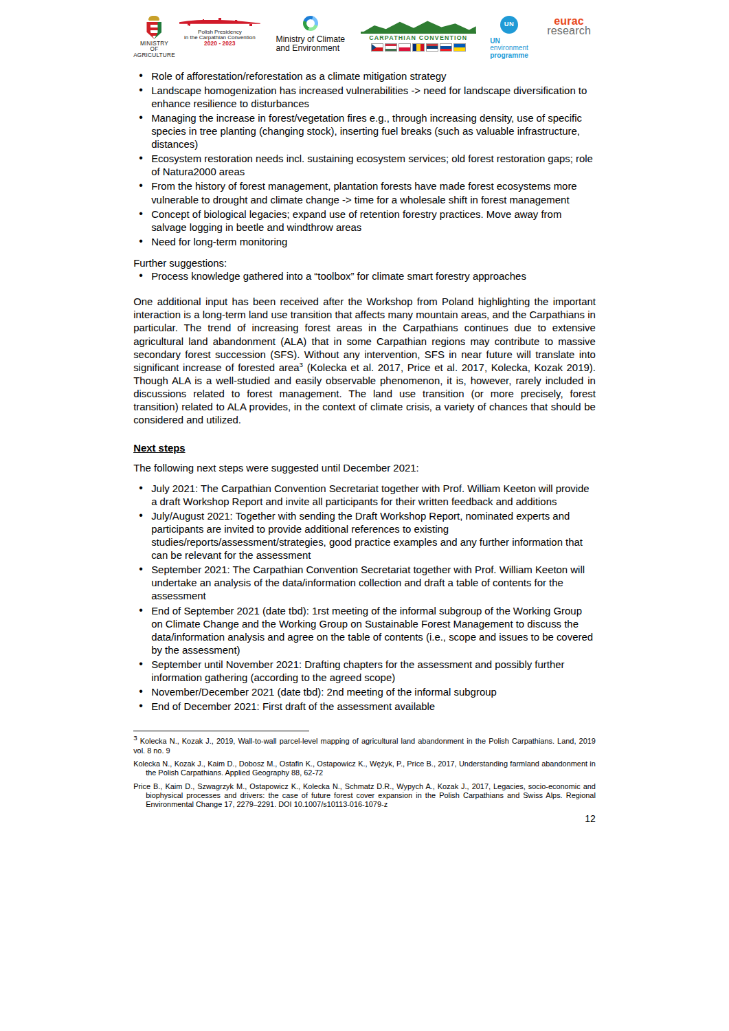MINISTRY
OF AGRICULTURE
Polish Presidency
in the Carpathian Convention
2020 - 2023
Ministry of Climate and Environment
CARPATHIAN CONVENTION
UN environment programme
eurac
research
Role of afforestation/reforestation as a climate mitigation strategy
Landscape homogenization has increased vulnerabilities -> need for landscape diversification to enhance resilience to disturbances
Managing the increase in forest/vegetation fires e.g., through increasing density, use of specific species in tree planting (changing stock), inserting fuel breaks (such as valuable infrastructure, distances)
Ecosystem restoration needs incl. sustaining ecosystem services; old forest restoration gaps; role of Natura2000 areas
From the history of forest management, plantation forests have made forest ecosystems more vulnerable to drought and climate change -> time for a wholesale shift in forest management
Concept of biological legacies; expand use of retention forestry practices. Move away from salvage logging in beetle and windthrow areas
Need for long-term monitoring
Further suggestions:
Process knowledge gathered into a “toolbox” for climate smart forestry approaches
One additional input has been received after the Workshop from Poland highlighting the important interaction is a long-term land use transition that affects many mountain areas, and the Carpathians in particular. The trend of increasing forest areas in the Carpathians continues due to extensive agricultural land abandonment (ALA) that in some Carpathian regions may contribute to massive secondary forest succession (SFS). Without any intervention, SFS in near future will translate into significant increase of forested area3 (Kolecka et al. 2017, Price et al. 2017, Kolecka, Kozak 2019). Though ALA is a well-studied and easily observable phenomenon, it is, however, rarely included in discussions related to forest management. The land use transition (or more precisely, forest transition) related to ALA provides, in the context of climate crisis, a variety of chances that should be considered and utilized.
Next steps
The following next steps were suggested until December 2021:
July 2021: The Carpathian Convention Secretariat together with Prof. William Keeton will provide a draft Workshop Report and invite all participants for their written feedback and additions
July/August 2021: Together with sending the Draft Workshop Report, nominated experts and participants are invited to provide additional references to existing studies/reports/assessment/strategies, good practice examples and any further information that can be relevant for the assessment
September 2021: The Carpathian Convention Secretariat together with Prof. William Keeton will undertake an analysis of the data/information collection and draft a table of contents for the assessment
End of September 2021 (date tbd): 1rst meeting of the informal subgroup of the Working Group on Climate Change and the Working Group on Sustainable Forest Management to discuss the data/information analysis and agree on the table of contents (i.e., scope and issues to be covered by the assessment)
September until November 2021: Drafting chapters for the assessment and possibly further information gathering (according to the agreed scope)
November/December 2021 (date tbd): 2nd meeting of the informal subgroup
End of December 2021: First draft of the assessment available
3 Kolecka N., Kozak J., 2019, Wall-to-wall parcel-level mapping of agricultural land abandonment in the Polish Carpathians. Land, 2019 vol. 8 no. 9
Kolecka N., Kozak J., Kaim D., Dobosz M., Ostafin K., Ostapowicz K., Wężyk, P., Price B., 2017, Understanding farmland abandonment in the Polish Carpathians. Applied Geography 88, 62-72
Price B., Kaim D., Szwagrzyk M., Ostapowicz K., Kolecka N., Schmatz D.R., Wypych A., Kozak J., 2017, Legacies, socio-economic and biophysical processes and drivers: the case of future forest cover expansion in the Polish Carpathians and Swiss Alps. Regional Environmental Change 17, 2279–2291. DOI 10.1007/s10113-016-1079-z
12